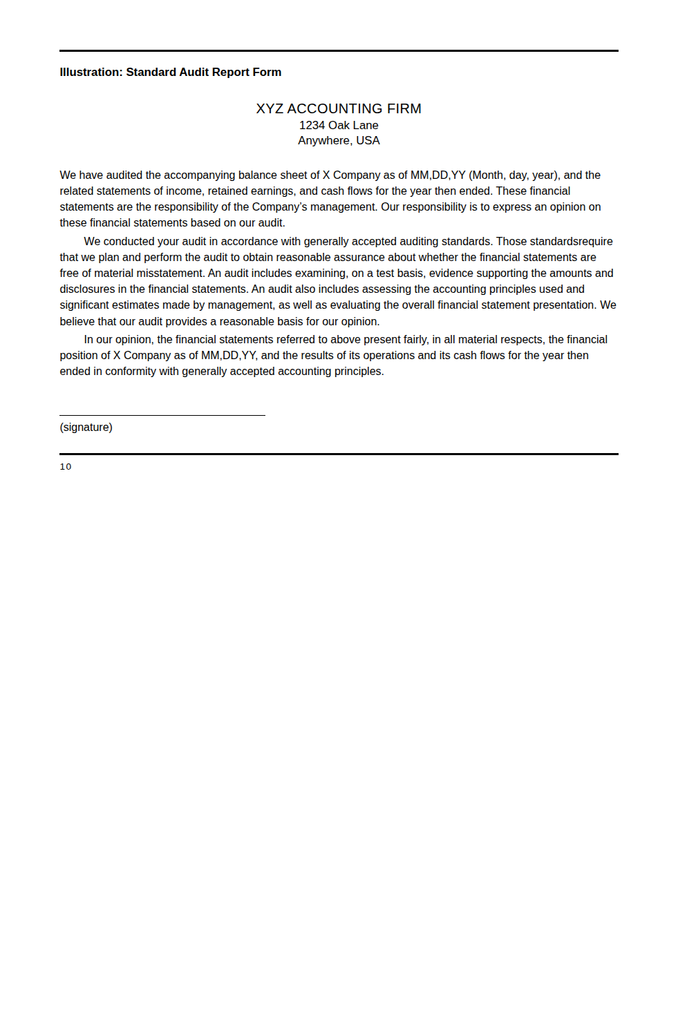Illustration: Standard Audit Report Form
XYZ ACCOUNTING FIRM
1234 Oak Lane
Anywhere, USA
We have audited the accompanying balance sheet of X Company as of MM,DD,YY (Month, day, year), and the related statements of income, retained earnings, and cash flows for the year then ended. These financial statements are the responsibility of the Company’s management. Our responsibility is to express an opinion on these financial statements based on our audit.
We conducted your audit in accordance with generally accepted auditing standards. Those standardsrequire that we plan and perform the audit to obtain reasonable assurance about whether the financial statements are free of material misstatement. An audit includes examining, on a test basis, evidence supporting the amounts and disclosures in the financial statements. An audit also includes assessing the accounting principles used and significant estimates made by management, as well as evaluating the overall financial statement presentation. We believe that our audit provides a reasonable basis for our opinion.
In our opinion, the financial statements referred to above present fairly, in all material respects, the financial position of X Company as of MM,DD,YY, and the results of its operations and its cash flows for the year then ended in conformity with generally accepted accounting principles.
(signature)
10